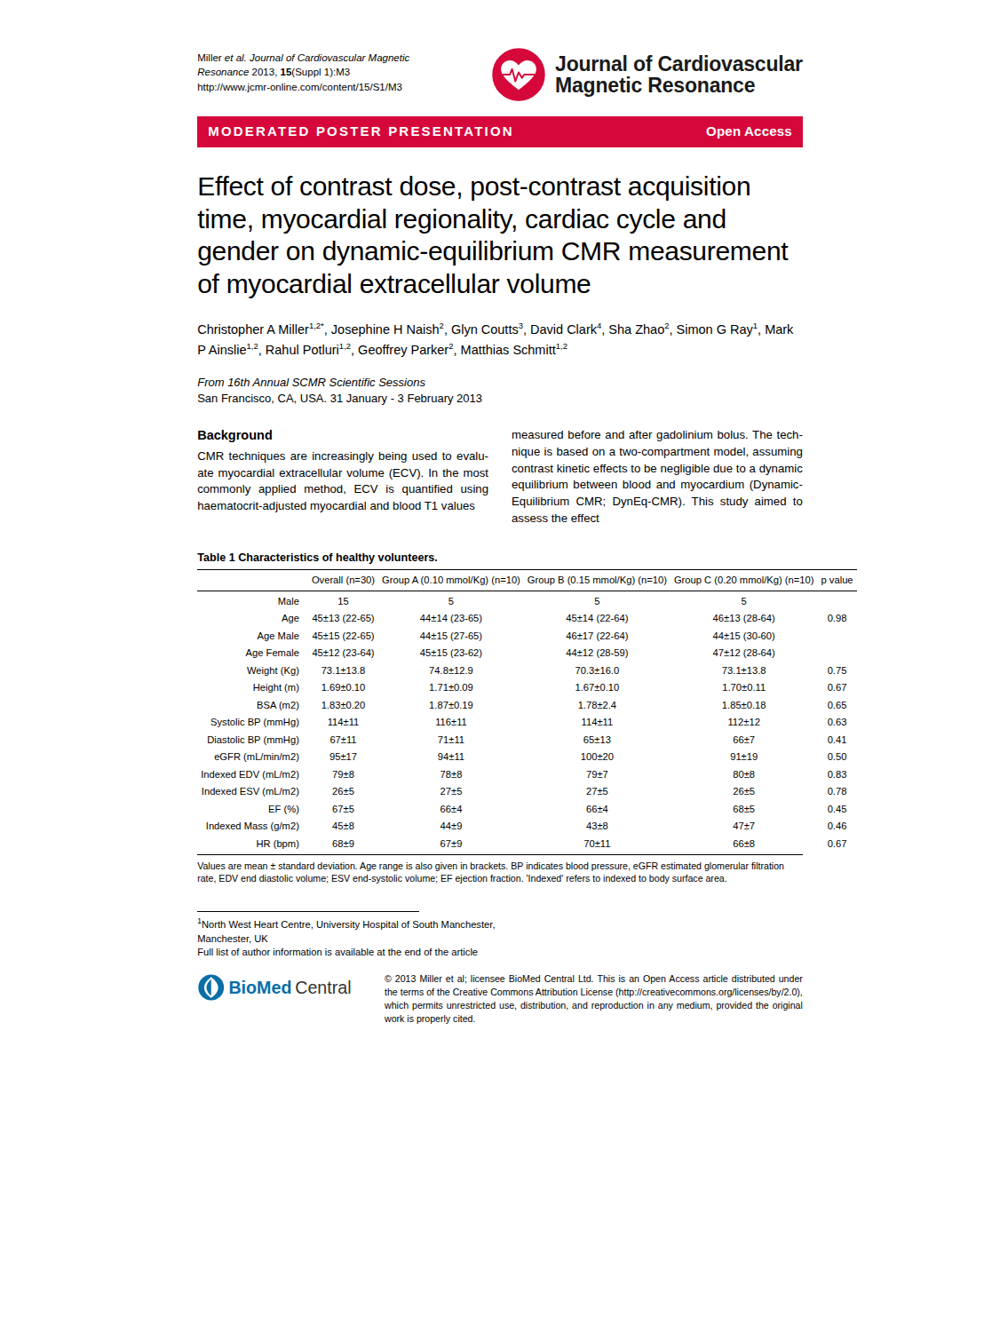Miller et al. Journal of Cardiovascular Magnetic
Resonance 2013, 15(Suppl 1):M3
http://www.jcmr-online.com/content/15/S1/M3
Journal of Cardiovascular
Magnetic Resonance
Moderated Poster Presentation
Open Access
Effect of contrast dose, post-contrast acquisition time, myocardial regionality, cardiac cycle and gender on dynamic-equilibrium CMR measurement of myocardial extracellular volume
Christopher A Miller1,2*, Josephine H Naish2, Glyn Coutts3, David Clark4, Sha Zhao2, Simon G Ray1, Mark P Ainslie1,2, Rahul Potluri1,2, Geoffrey Parker2, Matthias Schmitt1,2
From 16th Annual SCMR Scientific Sessions
San Francisco, CA, USA. 31 January - 3 February 2013
Background
CMR techniques are increasingly being used to evaluate myocardial extracellular volume (ECV). In the most commonly applied method, ECV is quantified using haematocrit-adjusted myocardial and blood T1 values
measured before and after gadolinium bolus. The technique is based on a two-compartment model, assuming contrast kinetic effects to be negligible due to a dynamic equilibrium between blood and myocardium (Dynamic-Equilibrium CMR; DynEq-CMR). This study aimed to assess the effect
Table 1 Characteristics of healthy volunteers.
| | Overall (n=30) | Group A (0.10 mmol/Kg) (n=10) | Group B (0.15 mmol/Kg) (n=10) | Group C (0.20 mmol/Kg) (n=10) | p value |
| --- | --- | --- | --- | --- | --- |
| Male | 15 | 5 | 5 | 5 | |
| Age | 45±13 (22-65) | 44±14 (23-65) | 45±14 (22-64) | 46±13 (28-64) | 0.98 |
| Age Male | 45±15 (22-65) | 44±15 (27-65) | 46±17 (22-64) | 44±15 (30-60) | |
| Age Female | 45±12 (23-64) | 45±15 (23-62) | 44±12 (28-59) | 47±12 (28-64) | |
| Weight (Kg) | 73.1±13.8 | 74.8±12.9 | 70.3±16.0 | 73.1±13.8 | 0.75 |
| Height (m) | 1.69±0.10 | 1.71±0.09 | 1.67±0.10 | 1.70±0.11 | 0.67 |
| BSA (m2) | 1.83±0.20 | 1.87±0.19 | 1.78±2.4 | 1.85±0.18 | 0.65 |
| Systolic BP (mmHg) | 114±11 | 116±11 | 114±11 | 112±12 | 0.63 |
| Diastolic BP (mmHg) | 67±11 | 71±11 | 65±13 | 66±7 | 0.41 |
| eGFR (mL/min/m2) | 95±17 | 94±11 | 100±20 | 91±19 | 0.50 |
| Indexed EDV (mL/m2) | 79±8 | 78±8 | 79±7 | 80±8 | 0.83 |
| Indexed ESV (mL/m2) | 26±5 | 27±5 | 27±5 | 26±5 | 0.78 |
| EF (%) | 67±5 | 66±4 | 66±4 | 68±5 | 0.45 |
| Indexed Mass (g/m2) | 45±8 | 44±9 | 43±8 | 47±7 | 0.46 |
| HR (bpm) | 68±9 | 67±9 | 70±11 | 66±8 | 0.67 |
Values are mean ± standard deviation. Age range is also given in brackets. BP indicates blood pressure, eGFR estimated glomerular filtration rate, EDV end diastolic volume; ESV end-systolic volume; EF ejection fraction. 'Indexed' refers to indexed to body surface area.
1North West Heart Centre, University Hospital of South Manchester,
Manchester, UK
Full list of author information is available at the end of the article
BioMed Central
© 2013 Miller et al; licensee BioMed Central Ltd. This is an Open Access article distributed under the terms of the Creative Commons Attribution License (http://creativecommons.org/licenses/by/2.0), which permits unrestricted use, distribution, and reproduction in any medium, provided the original work is properly cited.